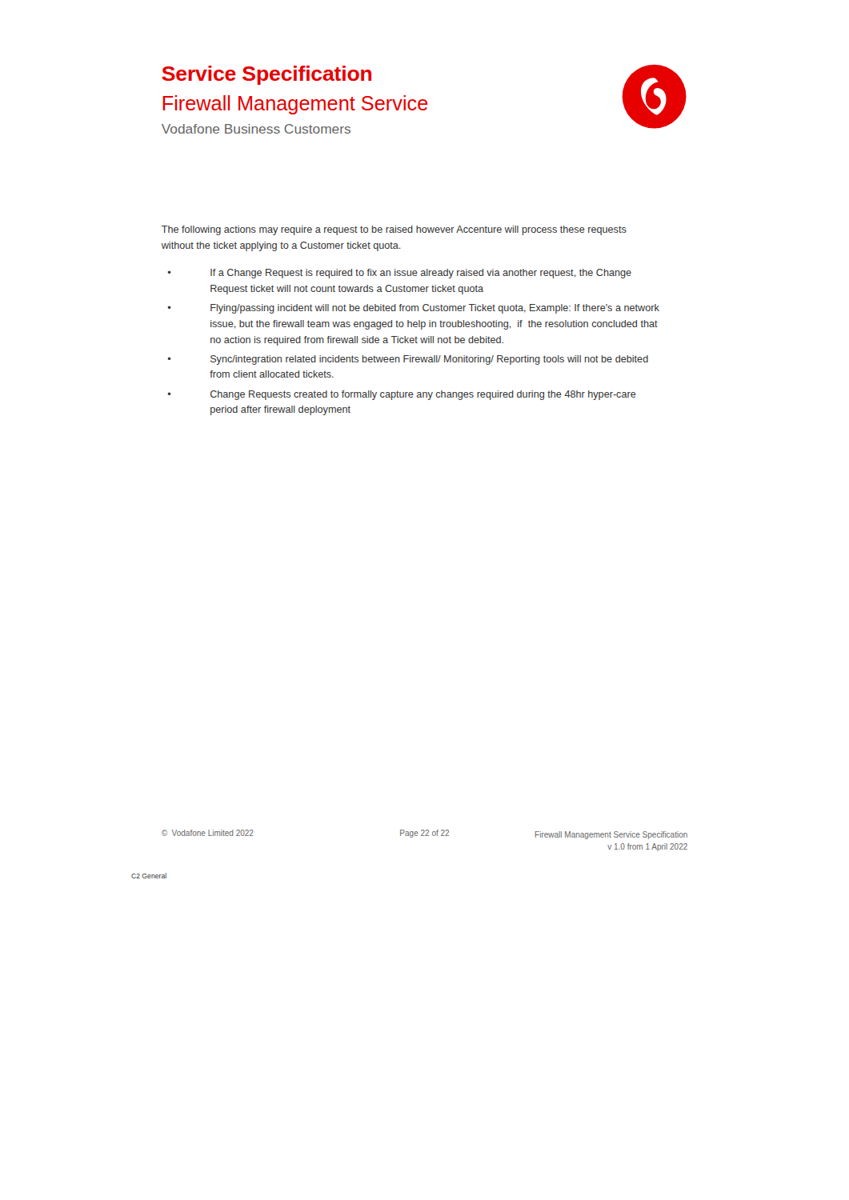Service Specification
Firewall Management Service
Vodafone Business Customers
The following actions may require a request to be raised however Accenture will process these requests without the ticket applying to a Customer ticket quota.
• If a Change Request is required to fix an issue already raised via another request, the Change Request ticket will not count towards a Customer ticket quota
• Flying/passing incident will not be debited from Customer Ticket quota, Example: If there's a network issue, but the firewall team was engaged to help in troubleshooting, if the resolution concluded that no action is required from firewall side a Ticket will not be debited.
• Sync/integration related incidents between Firewall/ Monitoring/ Reporting tools will not be debited from client allocated tickets.
• Change Requests created to formally capture any changes required during the 48hr hyper-care period after firewall deployment
© Vodafone Limited 2022
Page 22 of 22
Firewall Management Service Specification
v 1.0 from 1 April 2022
C2 General